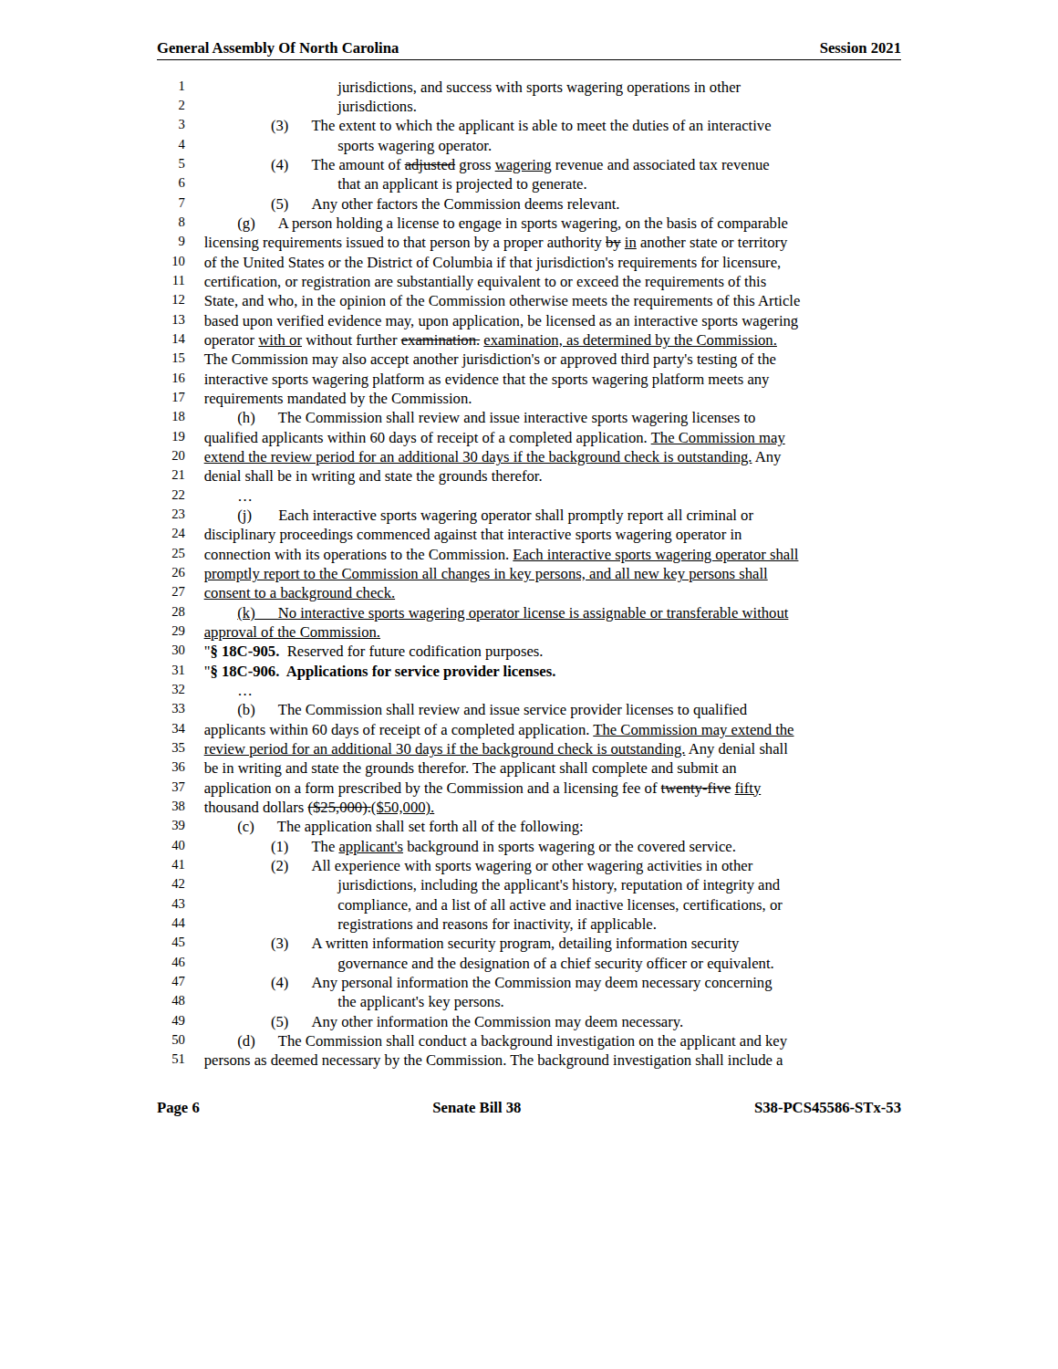General Assembly Of North Carolina
Session 2021
jurisdictions, and success with sports wagering operations in other
jurisdictions.
(3) The extent to which the applicant is able to meet the duties of an interactive
sports wagering operator.
(4) The amount of adjusted gross wagering revenue and associated tax revenue
that an applicant is projected to generate.
(5) Any other factors the Commission deems relevant.
(g) A person holding a license to engage in sports wagering, on the basis of comparable
licensing requirements issued to that person by a proper authority by in another state or territory
of the United States or the District of Columbia if that jurisdiction's requirements for licensure,
certification, or registration are substantially equivalent to or exceed the requirements of this
State, and who, in the opinion of the Commission otherwise meets the requirements of this Article
based upon verified evidence may, upon application, be licensed as an interactive sports wagering
operator with or without further examination. examination, as determined by the Commission.
The Commission may also accept another jurisdiction's or approved third party's testing of the
interactive sports wagering platform as evidence that the sports wagering platform meets any
requirements mandated by the Commission.
(h) The Commission shall review and issue interactive sports wagering licenses to
qualified applicants within 60 days of receipt of a completed application. The Commission may
extend the review period for an additional 30 days if the background check is outstanding. Any
denial shall be in writing and state the grounds therefor.
…
(j) Each interactive sports wagering operator shall promptly report all criminal or
disciplinary proceedings commenced against that interactive sports wagering operator in
connection with its operations to the Commission. Each interactive sports wagering operator shall
promptly report to the Commission all changes in key persons, and all new key persons shall
consent to a background check.
(k) No interactive sports wagering operator license is assignable or transferable without
approval of the Commission.
"§ 18C-905. Reserved for future codification purposes.
"§ 18C-906. Applications for service provider licenses.
…
(b) The Commission shall review and issue service provider licenses to qualified
applicants within 60 days of receipt of a completed application. The Commission may extend the
review period for an additional 30 days if the background check is outstanding. Any denial shall
be in writing and state the grounds therefor. The applicant shall complete and submit an
application on a form prescribed by the Commission and a licensing fee of twenty-five fifty
thousand dollars ($25,000).($50,000).
(c) The application shall set forth all of the following:
(1) The applicant's background in sports wagering or the covered service.
(2) All experience with sports wagering or other wagering activities in other
jurisdictions, including the applicant's history, reputation of integrity and
compliance, and a list of all active and inactive licenses, certifications, or
registrations and reasons for inactivity, if applicable.
(3) A written information security program, detailing information security
governance and the designation of a chief security officer or equivalent.
(4) Any personal information the Commission may deem necessary concerning
the applicant's key persons.
(5) Any other information the Commission may deem necessary.
(d) The Commission shall conduct a background investigation on the applicant and key
persons as deemed necessary by the Commission. The background investigation shall include a
Page 6
Senate Bill 38
S38-PCS45586-STx-53